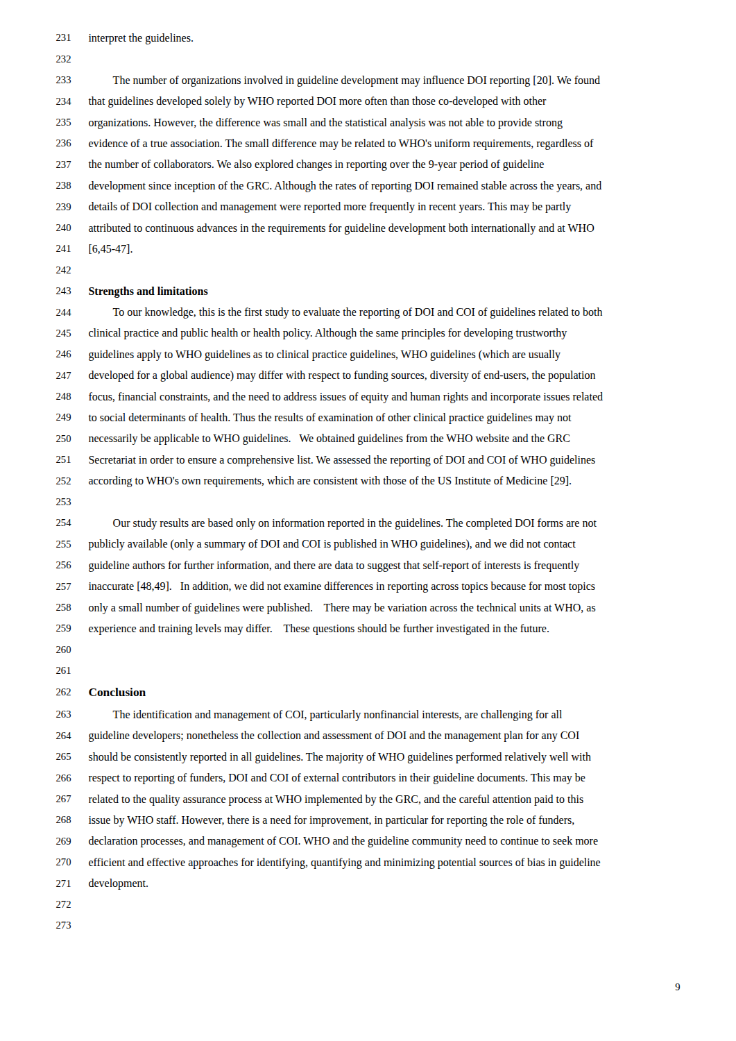231 interpret the guidelines.
232
233 The number of organizations involved in guideline development may influence DOI reporting [20]. We found
234 that guidelines developed solely by WHO reported DOI more often than those co-developed with other
235 organizations. However, the difference was small and the statistical analysis was not able to provide strong
236 evidence of a true association. The small difference may be related to WHO's uniform requirements, regardless of
237 the number of collaborators. We also explored changes in reporting over the 9-year period of guideline
238 development since inception of the GRC. Although the rates of reporting DOI remained stable across the years, and
239 details of DOI collection and management were reported more frequently in recent years. This may be partly
240 attributed to continuous advances in the requirements for guideline development both internationally and at WHO
241[6,45-47].
242
243
Strengths and limitations
244 To our knowledge, this is the first study to evaluate the reporting of DOI and COI of guidelines related to both
245 clinical practice and public health or health policy. Although the same principles for developing trustworthy
246 guidelines apply to WHO guidelines as to clinical practice guidelines, WHO guidelines (which are usually
247 developed for a global audience) may differ with respect to funding sources, diversity of end-users, the population
248 focus, financial constraints, and the need to address issues of equity and human rights and incorporate issues related
249 to social determinants of health. Thus the results of examination of other clinical practice guidelines may not
250 necessarily be applicable to WHO guidelines. We obtained guidelines from the WHO website and the GRC
251 Secretariat in order to ensure a comprehensive list. We assessed the reporting of DOI and COI of WHO guidelines
252 according to WHO's own requirements, which are consistent with those of the US Institute of Medicine [29].
253
254 Our study results are based only on information reported in the guidelines. The completed DOI forms are not
255 publicly available (only a summary of DOI and COI is published in WHO guidelines), and we did not contact
256 guideline authors for further information, and there are data to suggest that self-report of interests is frequently
257 inaccurate [48,49]. In addition, we did not examine differences in reporting across topics because for most topics
258 only a small number of guidelines were published. There may be variation across the technical units at WHO, as
259 experience and training levels may differ. These questions should be further investigated in the future.
260
261
262
Conclusion
263 The identification and management of COI, particularly nonfinancial interests, are challenging for all
264 guideline developers; nonetheless the collection and assessment of DOI and the management plan for any COI
265 should be consistently reported in all guidelines. The majority of WHO guidelines performed relatively well with
266 respect to reporting of funders, DOI and COI of external contributors in their guideline documents. This may be
267 related to the quality assurance process at WHO implemented by the GRC, and the careful attention paid to this
268 issue by WHO staff. However, there is a need for improvement, in particular for reporting the role of funders,
269 declaration processes, and management of COI. WHO and the guideline community need to continue to seek more
270 efficient and effective approaches for identifying, quantifying and minimizing potential sources of bias in guideline
271 development.
272
273
9